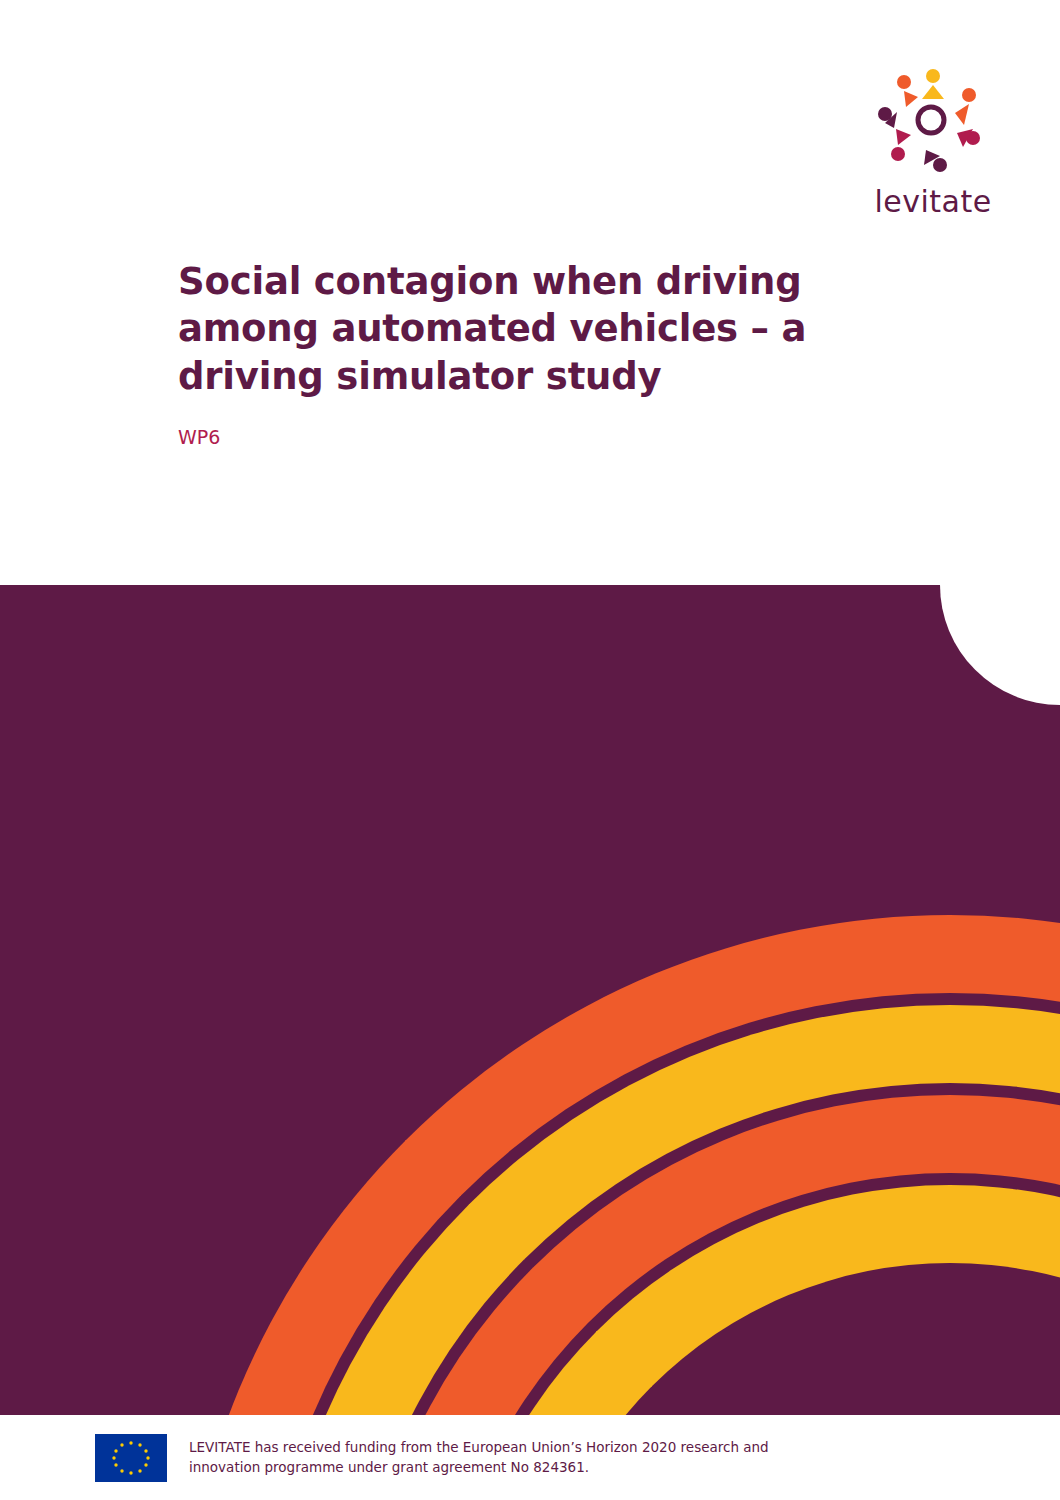levitate
Social contagion when driving among automated vehicles – a driving simulator study
WP6
LEVITATE has received funding from the European Union’s Horizon 2020 research and innovation programme under grant agreement No 824361.